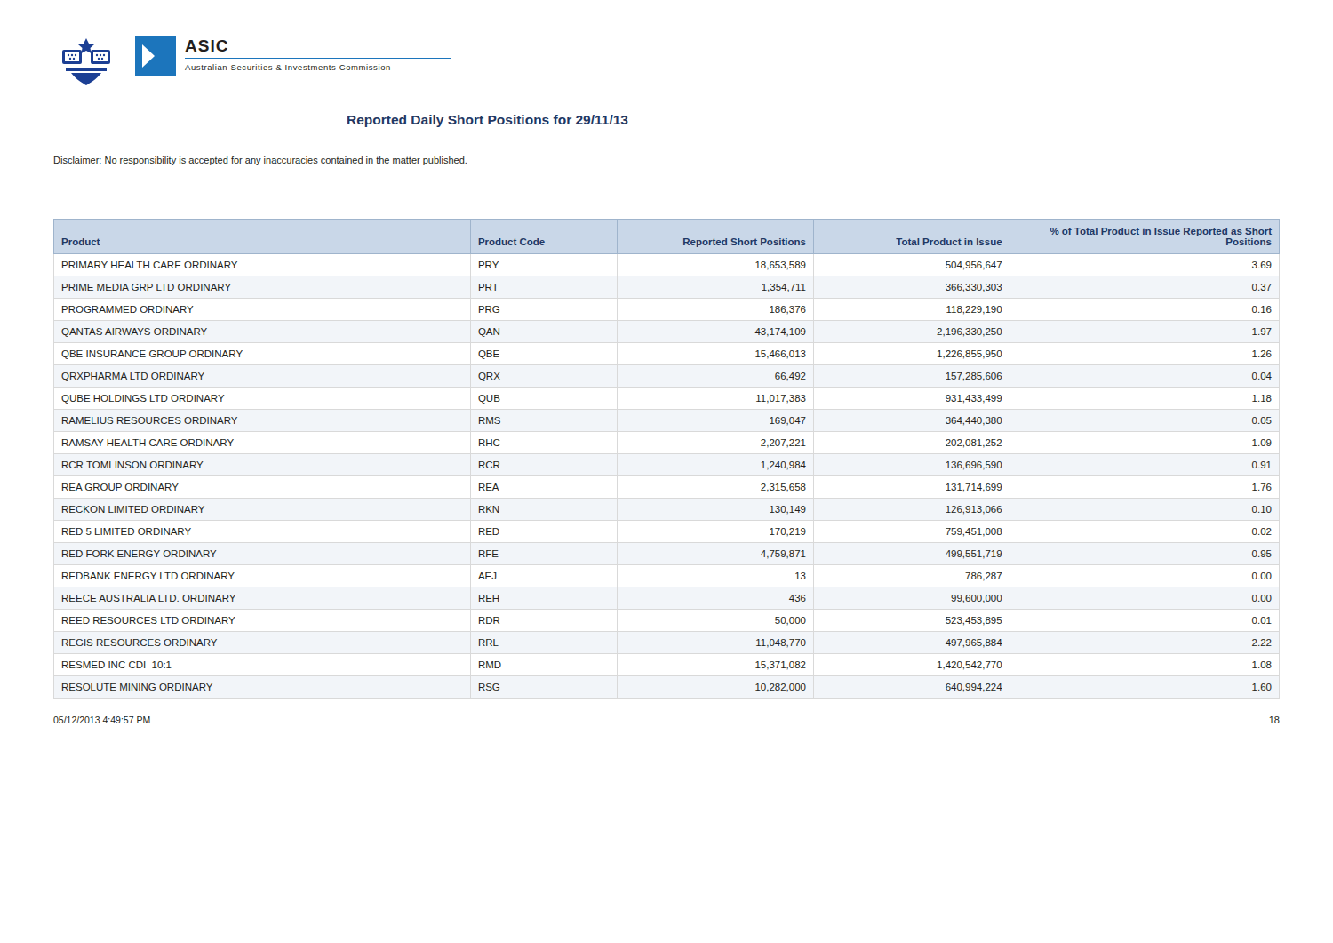ASIC
Australian Securities & Investments Commission
Reported Daily Short Positions for 29/11/13
Disclaimer: No responsibility is accepted for any inaccuracies contained in the matter published.
| Product | Product Code | Reported Short Positions | Total Product in Issue | % of Total Product in Issue Reported as Short Positions |
| --- | --- | --- | --- | --- |
| PRIMARY HEALTH CARE ORDINARY | PRY | 18,653,589 | 504,956,647 | 3.69 |
| PRIME MEDIA GRP LTD ORDINARY | PRT | 1,354,711 | 366,330,303 | 0.37 |
| PROGRAMMED ORDINARY | PRG | 186,376 | 118,229,190 | 0.16 |
| QANTAS AIRWAYS ORDINARY | QAN | 43,174,109 | 2,196,330,250 | 1.97 |
| QBE INSURANCE GROUP ORDINARY | QBE | 15,466,013 | 1,226,855,950 | 1.26 |
| QRXPHARMA LTD ORDINARY | QRX | 66,492 | 157,285,606 | 0.04 |
| QUBE HOLDINGS LTD ORDINARY | QUB | 11,017,383 | 931,433,499 | 1.18 |
| RAMELIUS RESOURCES ORDINARY | RMS | 169,047 | 364,440,380 | 0.05 |
| RAMSAY HEALTH CARE ORDINARY | RHC | 2,207,221 | 202,081,252 | 1.09 |
| RCR TOMLINSON ORDINARY | RCR | 1,240,984 | 136,696,590 | 0.91 |
| REA GROUP ORDINARY | REA | 2,315,658 | 131,714,699 | 1.76 |
| RECKON LIMITED ORDINARY | RKN | 130,149 | 126,913,066 | 0.10 |
| RED 5 LIMITED ORDINARY | RED | 170,219 | 759,451,008 | 0.02 |
| RED FORK ENERGY ORDINARY | RFE | 4,759,871 | 499,551,719 | 0.95 |
| REDBANK ENERGY LTD ORDINARY | AEJ | 13 | 786,287 | 0.00 |
| REECE AUSTRALIA LTD. ORDINARY | REH | 436 | 99,600,000 | 0.00 |
| REED RESOURCES LTD ORDINARY | RDR | 50,000 | 523,453,895 | 0.01 |
| REGIS RESOURCES ORDINARY | RRL | 11,048,770 | 497,965,884 | 2.22 |
| RESMED INC CDI 10:1 | RMD | 15,371,082 | 1,420,542,770 | 1.08 |
| RESOLUTE MINING ORDINARY | RSG | 10,282,000 | 640,994,224 | 1.60 |
05/12/2013 4:49:57 PM
18